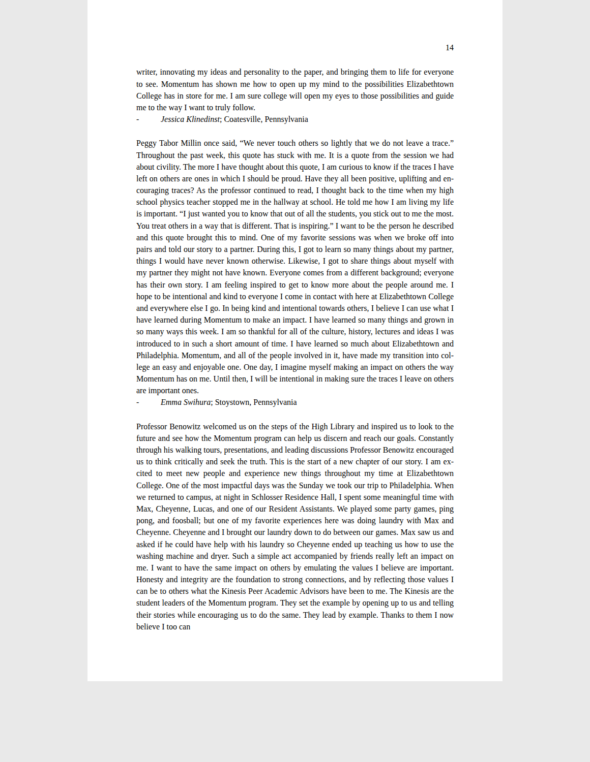14
writer, innovating my ideas and personality to the paper, and bringing them to life for everyone to see. Momentum has shown me how to open up my mind to the possibilities Elizabethtown College has in store for me. I am sure college will open my eyes to those possibilities and guide me to the way I want to truly follow.
-Jessica Klinedinst; Coatesville, Pennsylvania
Peggy Tabor Millin once said, “We never touch others so lightly that we do not leave a trace.” Throughout the past week, this quote has stuck with me. It is a quote from the session we had about civility. The more I have thought about this quote, I am curious to know if the traces I have left on others are ones in which I should be proud. Have they all been positive, uplifting and encouraging traces? As the professor continued to read, I thought back to the time when my high school physics teacher stopped me in the hallway at school. He told me how I am living my life is important. “I just wanted you to know that out of all the students, you stick out to me the most. You treat others in a way that is different. That is inspiring.” I want to be the person he described and this quote brought this to mind. One of my favorite sessions was when we broke off into pairs and told our story to a partner. During this, I got to learn so many things about my partner, things I would have never known otherwise. Likewise, I got to share things about myself with my partner they might not have known. Everyone comes from a different background; everyone has their own story. I am feeling inspired to get to know more about the people around me. I hope to be intentional and kind to everyone I come in contact with here at Elizabethtown College and everywhere else I go. In being kind and intentional towards others, I believe I can use what I have learned during Momentum to make an impact. I have learned so many things and grown in so many ways this week. I am so thankful for all of the culture, history, lectures and ideas I was introduced to in such a short amount of time. I have learned so much about Elizabethtown and Philadelphia. Momentum, and all of the people involved in it, have made my transition into college an easy and enjoyable one. One day, I imagine myself making an impact on others the way Momentum has on me. Until then, I will be intentional in making sure the traces I leave on others are important ones.
-Emma Swihura; Stoystown, Pennsylvania
Professor Benowitz welcomed us on the steps of the High Library and inspired us to look to the future and see how the Momentum program can help us discern and reach our goals. Constantly through his walking tours, presentations, and leading discussions Professor Benowitz encouraged us to think critically and seek the truth. This is the start of a new chapter of our story. I am excited to meet new people and experience new things throughout my time at Elizabethtown College. One of the most impactful days was the Sunday we took our trip to Philadelphia. When we returned to campus, at night in Schlosser Residence Hall, I spent some meaningful time with Max, Cheyenne, Lucas, and one of our Resident Assistants. We played some party games, ping pong, and foosball; but one of my favorite experiences here was doing laundry with Max and Cheyenne. Cheyenne and I brought our laundry down to do between our games. Max saw us and asked if he could have help with his laundry so Cheyenne ended up teaching us how to use the washing machine and dryer. Such a simple act accompanied by friends really left an impact on me. I want to have the same impact on others by emulating the values I believe are important. Honesty and integrity are the foundation to strong connections, and by reflecting those values I can be to others what the Kinesis Peer Academic Advisors have been to me. The Kinesis are the student leaders of the Momentum program. They set the example by opening up to us and telling their stories while encouraging us to do the same. They lead by example. Thanks to them I now believe I too can